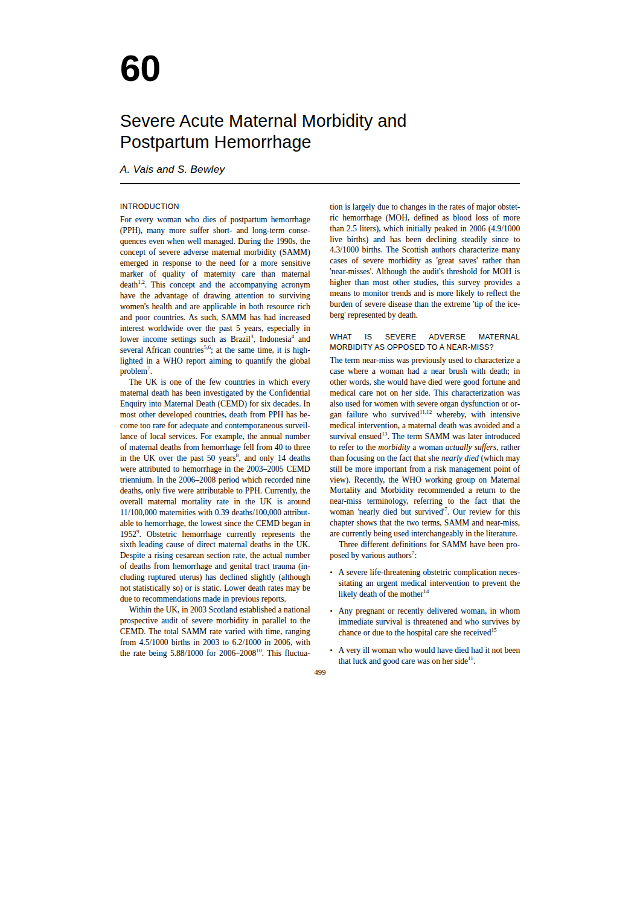60
Severe Acute Maternal Morbidity and
Postpartum Hemorrhage
A. Vais and S. Bewley
Introduction
For every woman who dies of postpartum hemorrhage (PPH), many more suffer short- and long-term consequences even when well managed. During the 1990s, the concept of severe adverse maternal morbidity (SAMM) emerged in response to the need for a more sensitive marker of quality of maternity care than maternal death1,2. This concept and the accompanying acronym have the advantage of drawing attention to surviving women's health and are applicable in both resource rich and poor countries. As such, SAMM has had increased interest worldwide over the past 5 years, especially in lower income settings such as Brazil3, Indonesia4 and several African countries5,6; at the same time, it is highlighted in a WHO report aiming to quantify the global problem7.
The UK is one of the few countries in which every maternal death has been investigated by the Confidential Enquiry into Maternal Death (CEMD) for six decades. In most other developed countries, death from PPH has become too rare for adequate and contemporaneous surveillance of local services. For example, the annual number of maternal deaths from hemorrhage fell from 40 to three in the UK over the past 50 years8, and only 14 deaths were attributed to hemorrhage in the 2003–2005 CEMD triennium. In the 2006–2008 period which recorded nine deaths, only five were attributable to PPH. Currently, the overall maternal mortality rate in the UK is around 11/100,000 maternities with 0.39 deaths/100,000 attributable to hemorrhage, the lowest since the CEMD began in 19529. Obstetric hemorrhage currently represents the sixth leading cause of direct maternal deaths in the UK. Despite a rising cesarean section rate, the actual number of deaths from hemorrhage and genital tract trauma (including ruptured uterus) has declined slightly (although not statistically so) or is static. Lower death rates may be due to recommendations made in previous reports.
Within the UK, in 2003 Scotland established a national prospective audit of severe morbidity in parallel to the CEMD. The total SAMM rate varied with time, ranging from 4.5/1000 births in 2003 to 6.2/1000 in 2006, with the rate being 5.88/1000 for 2006–200810. This fluctuation is largely due to changes in the rates of major obstetric hemorrhage (MOH, defined as blood loss of more than 2.5 liters), which initially peaked in 2006 (4.9/1000 live births) and has been declining steadily since to 4.3/1000 births. The Scottish authors characterize many cases of severe morbidity as 'great saves' rather than 'near-misses'. Although the audit's threshold for MOH is higher than most other studies, this survey provides a means to monitor trends and is more likely to reflect the burden of severe disease than the extreme 'tip of the iceberg' represented by death.
What is severe adverse maternal morbidity as opposed to a near-miss?
The term near-miss was previously used to characterize a case where a woman had a near brush with death; in other words, she would have died were good fortune and medical care not on her side. This characterization was also used for women with severe organ dysfunction or organ failure who survived11,12 whereby, with intensive medical intervention, a maternal death was avoided and a survival ensued13. The term SAMM was later introduced to refer to the morbidity a woman actually suffers, rather than focusing on the fact that she nearly died (which may still be more important from a risk management point of view). Recently, the WHO working group on Maternal Mortality and Morbidity recommended a return to the near-miss terminology, referring to the fact that the woman 'nearly died but survived'7. Our review for this chapter shows that the two terms, SAMM and near-miss, are currently being used interchangeably in the literature.
Three different definitions for SAMM have been proposed by various authors7:
A severe life-threatening obstetric complication necessitating an urgent medical intervention to prevent the likely death of the mother14
Any pregnant or recently delivered woman, in whom immediate survival is threatened and who survives by chance or due to the hospital care she received15
A very ill woman who would have died had it not been that luck and good care was on her side11.
499